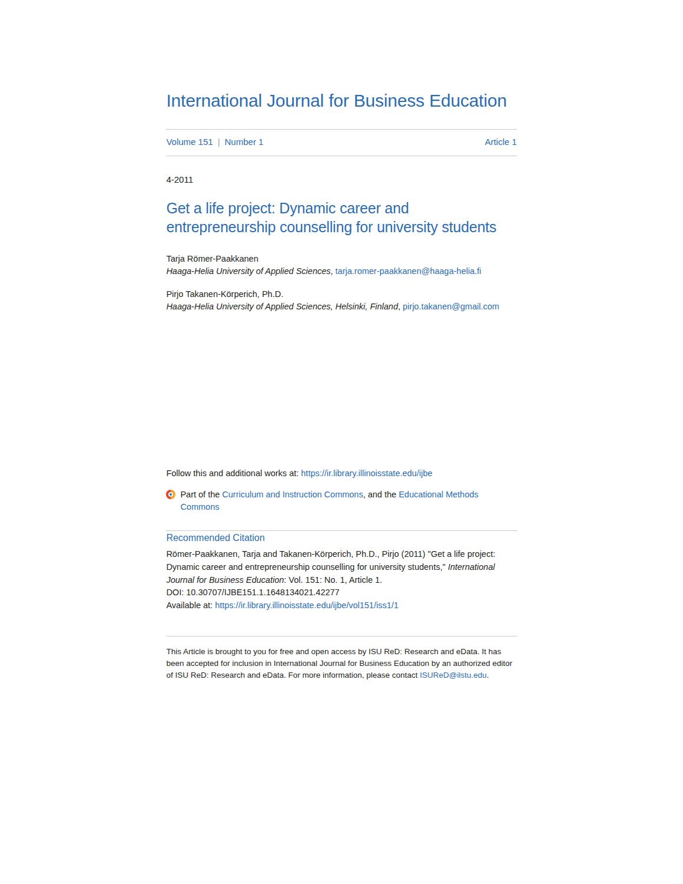International Journal for Business Education
Volume 151|Number 1
Article 1
4-2011
Get a life project: Dynamic career and entrepreneurship counselling for university students
Tarja Römer-Paakkanen
Haaga-Helia University of Applied Sciences, tarja.romer-paakkanen@haaga-helia.fi
Pirjo Takanen-Körperich, Ph.D.
Haaga-Helia University of Applied Sciences, Helsinki, Finland, pirjo.takanen@gmail.com
Follow this and additional works at: https://ir.library.illinoisstate.edu/ijbe
Part of the Curriculum and Instruction Commons, and the Educational Methods Commons
Recommended Citation
Römer-Paakkanen, Tarja and Takanen-Körperich, Ph.D., Pirjo (2011) "Get a life project: Dynamic career and entrepreneurship counselling for university students," International Journal for Business Education: Vol. 151: No. 1, Article 1.
DOI: 10.30707/IJBE151.1.1648134021.42277
Available at: https://ir.library.illinoisstate.edu/ijbe/vol151/iss1/1
This Article is brought to you for free and open access by ISU ReD: Research and eData. It has been accepted for inclusion in International Journal for Business Education by an authorized editor of ISU ReD: Research and eData. For more information, please contact ISUReD@ilstu.edu.